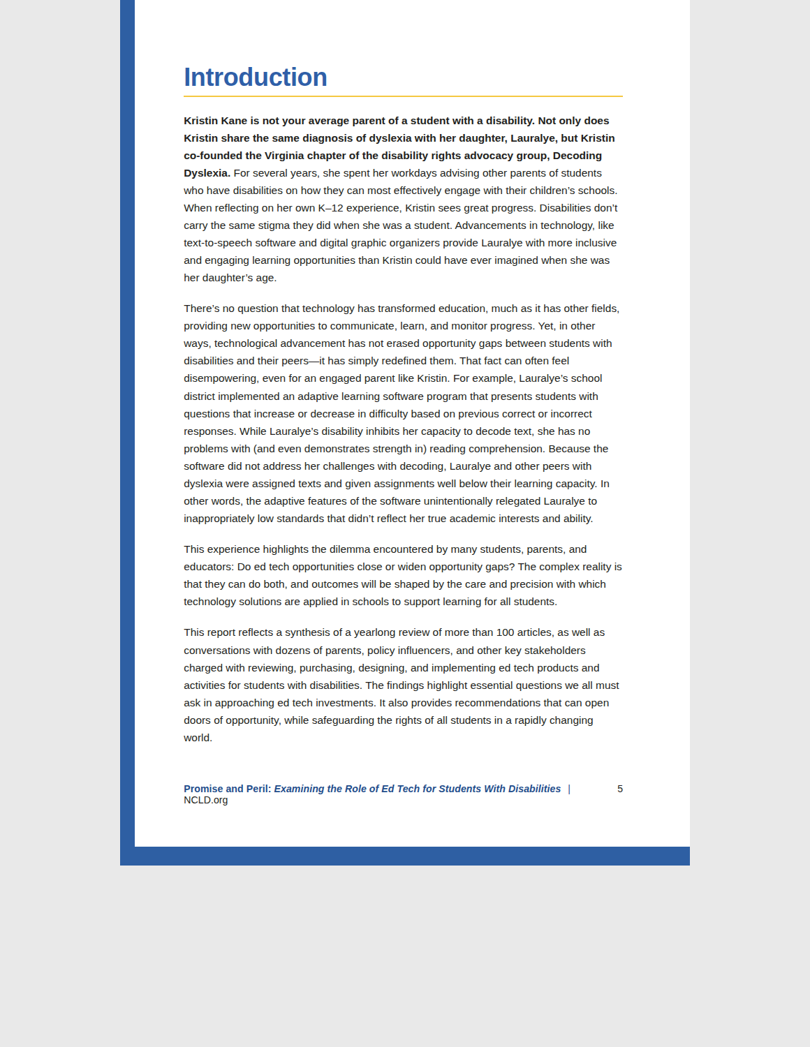Introduction
Kristin Kane is not your average parent of a student with a disability. Not only does Kristin share the same diagnosis of dyslexia with her daughter, Lauralye, but Kristin co-founded the Virginia chapter of the disability rights advocacy group, Decoding Dyslexia. For several years, she spent her workdays advising other parents of students who have disabilities on how they can most effectively engage with their children’s schools. When reflecting on her own K–12 experience, Kristin sees great progress. Disabilities don’t carry the same stigma they did when she was a student. Advancements in technology, like text-to-speech software and digital graphic organizers provide Lauralye with more inclusive and engaging learning opportunities than Kristin could have ever imagined when she was her daughter’s age.
There’s no question that technology has transformed education, much as it has other fields, providing new opportunities to communicate, learn, and monitor progress. Yet, in other ways, technological advancement has not erased opportunity gaps between students with disabilities and their peers—it has simply redefined them. That fact can often feel disempowering, even for an engaged parent like Kristin. For example, Lauralye’s school district implemented an adaptive learning software program that presents students with questions that increase or decrease in difficulty based on previous correct or incorrect responses. While Lauralye’s disability inhibits her capacity to decode text, she has no problems with (and even demonstrates strength in) reading comprehension. Because the software did not address her challenges with decoding, Lauralye and other peers with dyslexia were assigned texts and given assignments well below their learning capacity. In other words, the adaptive features of the software unintentionally relegated Lauralye to inappropriately low standards that didn’t reflect her true academic interests and ability.
This experience highlights the dilemma encountered by many students, parents, and educators: Do ed tech opportunities close or widen opportunity gaps? The complex reality is that they can do both, and outcomes will be shaped by the care and precision with which technology solutions are applied in schools to support learning for all students.
This report reflects a synthesis of a yearlong review of more than 100 articles, as well as conversations with dozens of parents, policy influencers, and other key stakeholders charged with reviewing, purchasing, designing, and implementing ed tech products and activities for students with disabilities. The findings highlight essential questions we all must ask in approaching ed tech investments. It also provides recommendations that can open doors of opportunity, while safeguarding the rights of all students in a rapidly changing world.
Promise and Peril: Examining the Role of Ed Tech for Students With Disabilities | NCLD.org
5